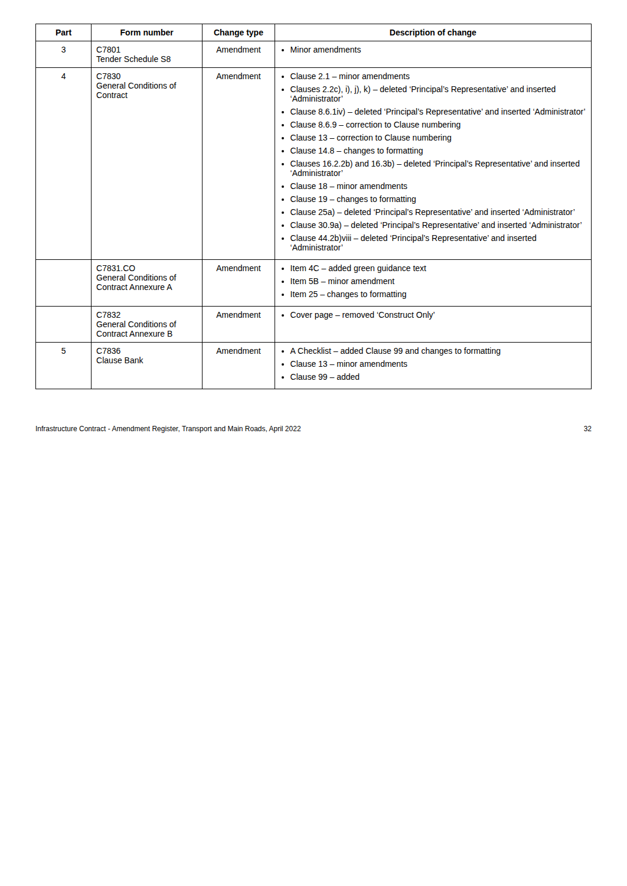| Part | Form number | Change type | Description of change |
| --- | --- | --- | --- |
| 3 | C7801 Tender Schedule S8 | Amendment | Minor amendments |
| 4 | C7830 General Conditions of Contract | Amendment | Clause 2.1 – minor amendments Clauses 2.2c), i), j), k) – deleted ‘Principal’s Representative’ and inserted ‘Administrator’ Clause 8.6.1iv) – deleted ‘Principal’s Representative’ and inserted ‘Administrator’ Clause 8.6.9 – correction to Clause numbering Clause 13 – correction to Clause numbering Clause 14.8 – changes to formatting Clauses 16.2.2b) and 16.3b) – deleted ‘Principal’s Representative’ and inserted ‘Administrator’ Clause 18 – minor amendments Clause 19 – changes to formatting Clause 25a) – deleted ‘Principal’s Representative’ and inserted ‘Administrator’ Clause 30.9a) – deleted ‘Principal’s Representative’ and inserted ‘Administrator’ Clause 44.2b)viii – deleted ‘Principal’s Representative’ and inserted ‘Administrator’ |
| | C7831.CO General Conditions of Contract Annexure A | Amendment | Item 4C – added green guidance text Item 5B – minor amendment Item 25 – changes to formatting |
| | C7832 General Conditions of Contract Annexure B | Amendment | Cover page – removed ‘Construct Only’ |
| 5 | C7836 Clause Bank | Amendment | A Checklist – added Clause 99 and changes to formatting Clause 13 – minor amendments Clause 99 – added |
Infrastructure Contract - Amendment Register, Transport and Main Roads, April 2022 32